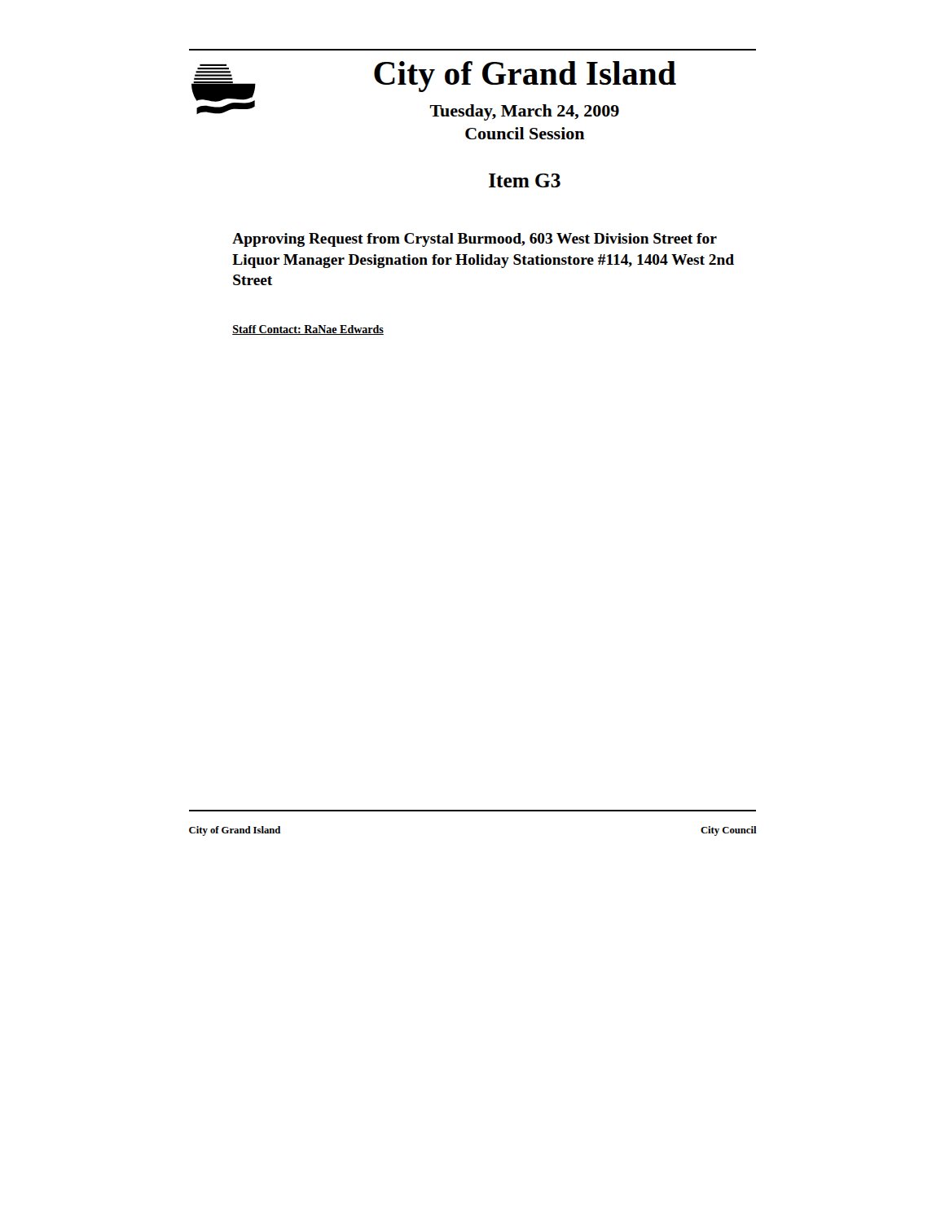City of Grand Island logo
City of Grand Island
Tuesday, March 24, 2009
Council Session
Item G3
Approving Request from Crystal Burmood, 603 West Division Street for Liquor Manager Designation for Holiday Stationstore #114, 1404 West 2nd Street
Staff Contact: RaNae Edwards
City of Grand Island City Council